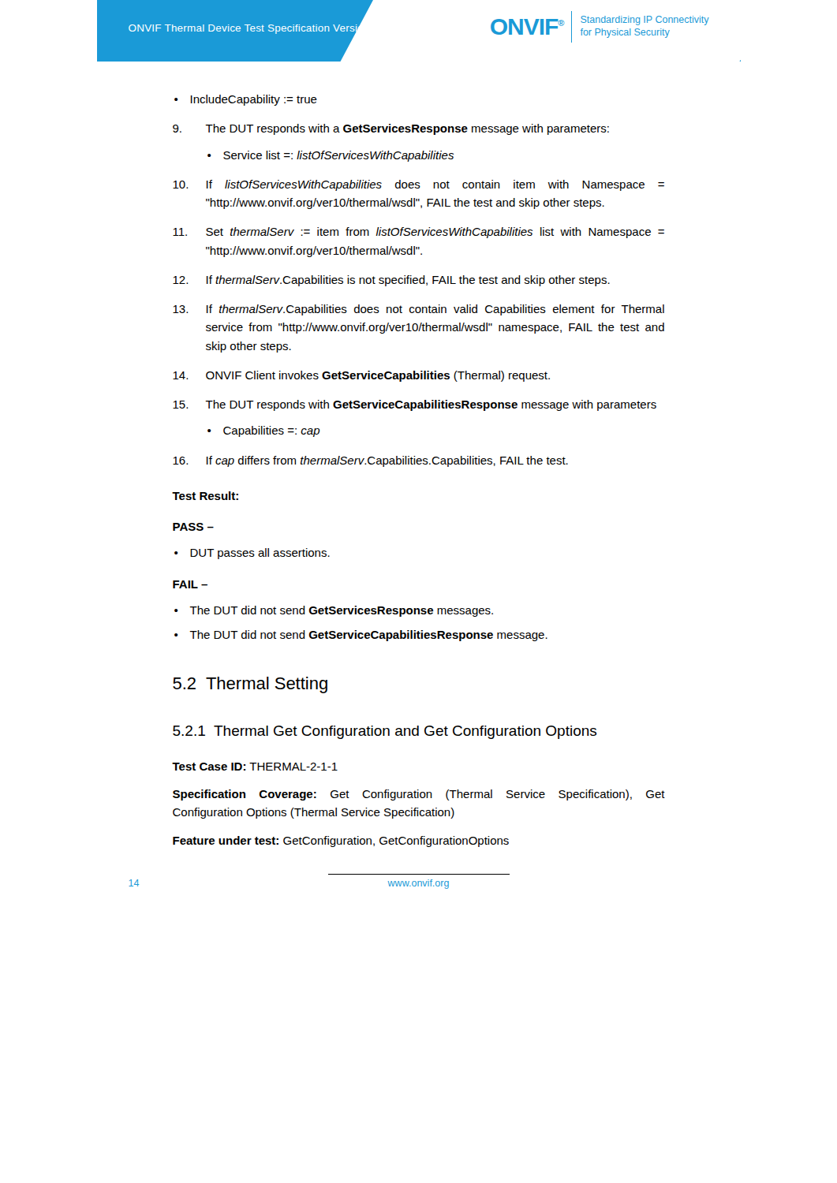ONVIF Thermal Device Test Specification Version 18.06
ONVIF®
Standardizing IP Connectivity
for Physical Security
IncludeCapability := true
9. The DUT responds with a GetServicesResponse message with parameters:
Service list =: listOfServicesWithCapabilities
10. If listOfServicesWithCapabilities does not contain item with Namespace = "http://www.onvif.org/ver10/thermal/wsdl", FAIL the test and skip other steps.
11. Set thermalServ := item from listOfServicesWithCapabilities list with Namespace = "http://www.onvif.org/ver10/thermal/wsdl".
12. If thermalServ.Capabilities is not specified, FAIL the test and skip other steps.
13. If thermalServ.Capabilities does not contain valid Capabilities element for Thermal service from "http://www.onvif.org/ver10/thermal/wsdl" namespace, FAIL the test and skip other steps.
14. ONVIF Client invokes GetServiceCapabilities (Thermal) request.
15. The DUT responds with GetServiceCapabilitiesResponse message with parameters
Capabilities =: cap
16. If cap differs from thermalServ.Capabilities.Capabilities, FAIL the test.
Test Result:
PASS –
DUT passes all assertions.
FAIL –
The DUT did not send GetServicesResponse messages.
The DUT did not send GetServiceCapabilitiesResponse message.
5.2 Thermal Setting
5.2.1 Thermal Get Configuration and Get Configuration Options
Test Case ID: THERMAL-2-1-1
Specification Coverage: Get Configuration (Thermal Service Specification), Get Configuration Options (Thermal Service Specification)
Feature under test: GetConfiguration, GetConfigurationOptions
14
www.onvif.org